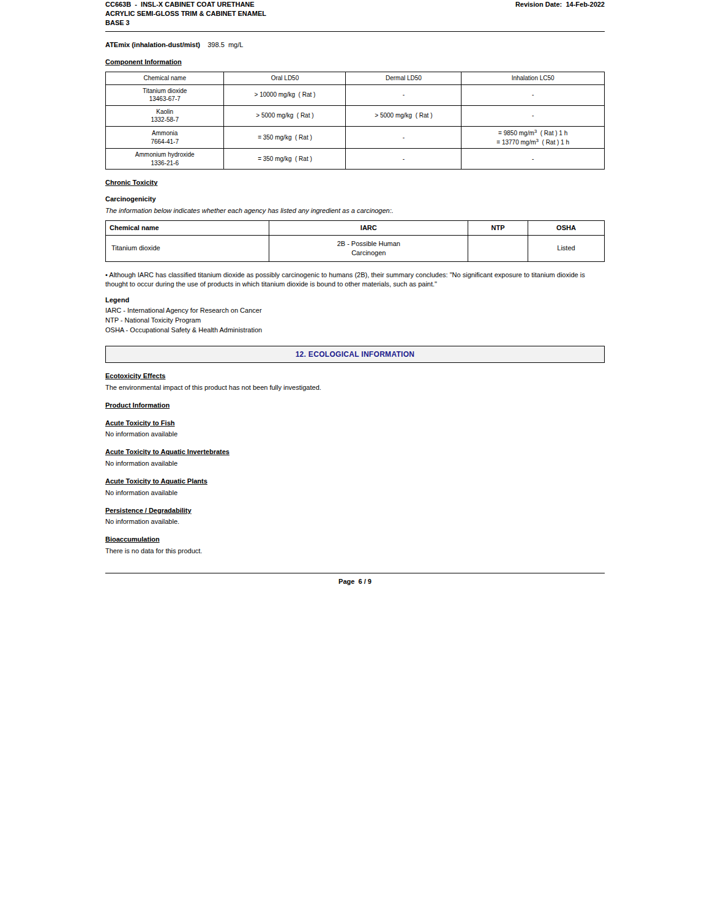| CC663B - INSL-X CABINET COAT URETHANE ACRYLIC SEMI-GLOSS TRIM & CABINET ENAMEL BASE 3 | Revision Date: 14-Feb-2022 |
ATEmix (inhalation-dust/mist) 398.5 mg/L
Component Information
| Chemical name | Oral LD50 | Dermal LD50 | Inhalation LC50 |
| --- | --- | --- | --- |
| Titanium dioxide 13463-67-7 | > 10000 mg/kg ( Rat ) | - | - |
| Kaolin 1332-58-7 | > 5000 mg/kg ( Rat ) | > 5000 mg/kg ( Rat ) | - |
| Ammonia 7664-41-7 | = 350 mg/kg ( Rat ) | - | = 9850 mg/m 3 ( Rat ) 1 h = 13770 mg/m 3 ( Rat ) 1 h |
| Ammonium hydroxide 1336-21-6 | = 350 mg/kg ( Rat ) | - | - |
Chronic Toxicity
Carcinogenicity
The information below indicates whether each agency has listed any ingredient as a carcinogen:.
| Chemical name | IARC | NTP | OSHA |
| --- | --- | --- | --- |
| Titanium dioxide | 2B - Possible Human Carcinogen | | Listed |
• Although IARC has classified titanium dioxide as possibly carcinogenic to humans (2B), their summary concludes: "No significant exposure to titanium dioxide is thought to occur during the use of products in which titanium dioxide is bound to other materials, such as paint."
Legend
IARC - International Agency for Research on Cancer
NTP - National Toxicity Program
OSHA - Occupational Safety & Health Administration
12. ECOLOGICAL INFORMATION
Ecotoxicity Effects
The environmental impact of this product has not been fully investigated.
Product Information
Acute Toxicity to Fish
No information available
Acute Toxicity to Aquatic Invertebrates
No information available
Acute Toxicity to Aquatic Plants
No information available
Persistence / Degradability
No information available.
Bioaccumulation
There is no data for this product.
Page 6 / 9